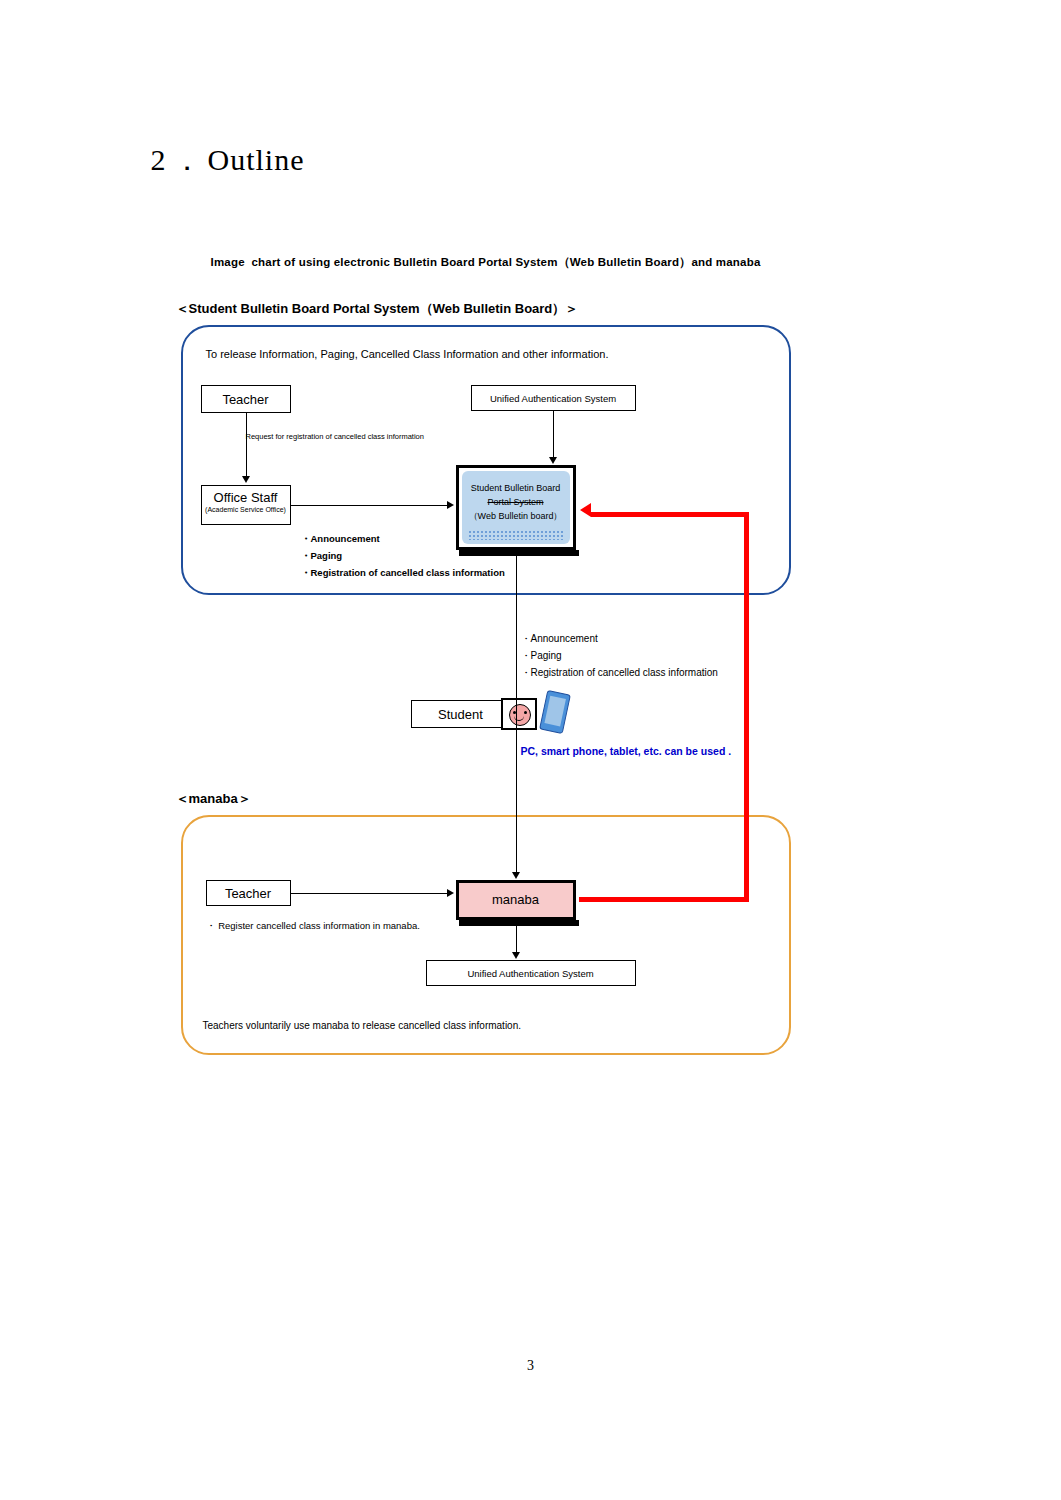2．Outline
Image chart of using electronic Bulletin Board Portal System（Web Bulletin Board）and manaba
＜Student Bulletin Board Portal System（Web Bulletin Board）＞
To release Information, Paging, Cancelled Class Information and other information.
Teacher
Unified Authentication System
Office Staff(Academic Service Office)
Student Bulletin Board
Portal System
（Web Bulletin board）
Request for registration of cancelled class information
・Announcement
・Paging
・Registration of cancelled class information
・Announcement
・Paging
・Registration of cancelled class information
Student
PC, smart phone, tablet, etc. can be used .
＜manaba＞
Teacher
manaba
Unified Authentication System
・ Register cancelled class information in manaba.
Teachers voluntarily use manaba to release cancelled class information.
3